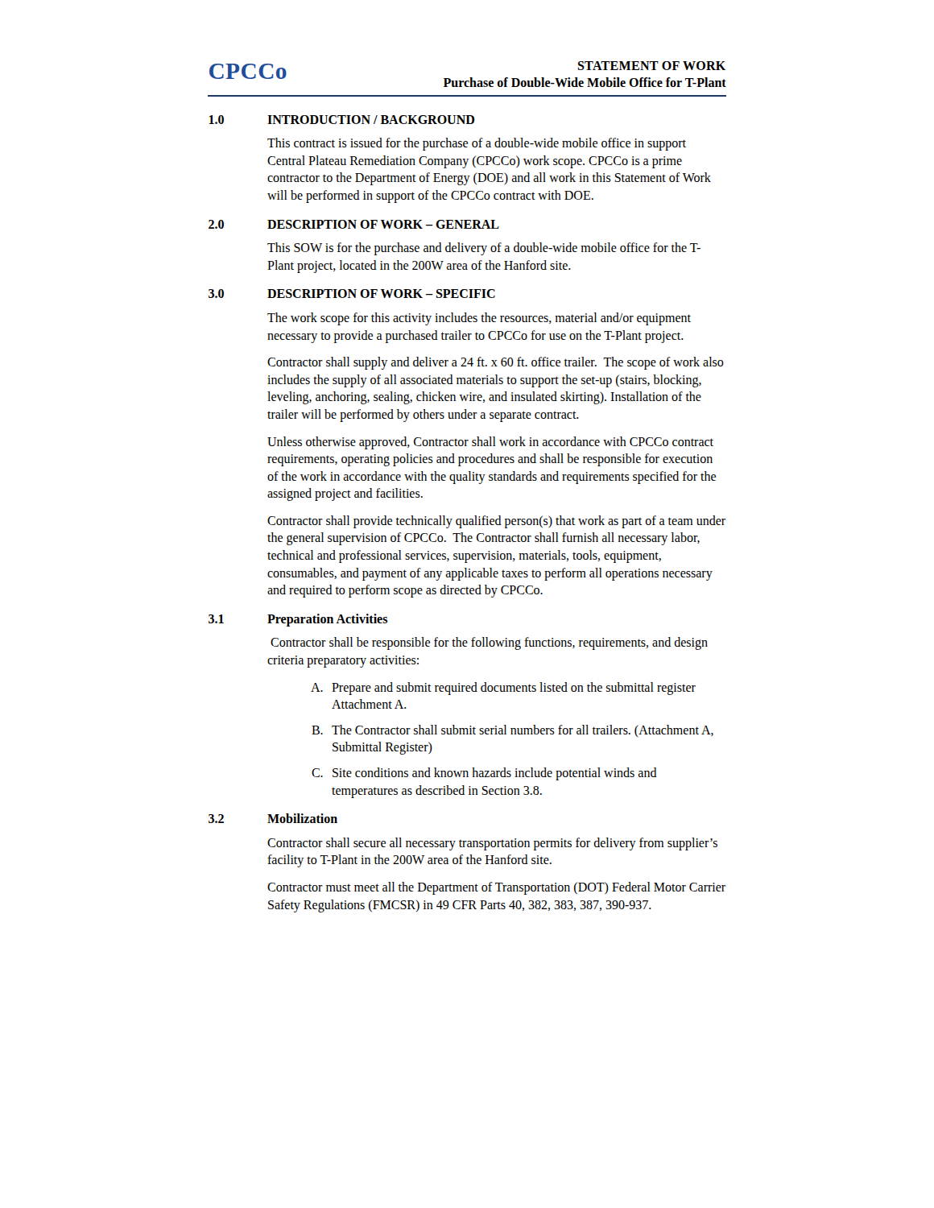CPCCo
STATEMENT OF WORK
Purchase of Double-Wide Mobile Office for T-Plant
1.0 Introduction / Background
This contract is issued for the purchase of a double-wide mobile office in support Central Plateau Remediation Company (CPCCo) work scope. CPCCo is a prime contractor to the Department of Energy (DOE) and all work in this Statement of Work will be performed in support of the CPCCo contract with DOE.
2.0 Description of Work – General
This SOW is for the purchase and delivery of a double-wide mobile office for the T-Plant project, located in the 200W area of the Hanford site.
3.0 Description of Work – Specific
The work scope for this activity includes the resources, material and/or equipment necessary to provide a purchased trailer to CPCCo for use on the T-Plant project.
Contractor shall supply and deliver a 24 ft. x 60 ft. office trailer. The scope of work also includes the supply of all associated materials to support the set-up (stairs, blocking, leveling, anchoring, sealing, chicken wire, and insulated skirting). Installation of the trailer will be performed by others under a separate contract.
Unless otherwise approved, Contractor shall work in accordance with CPCCo contract requirements, operating policies and procedures and shall be responsible for execution of the work in accordance with the quality standards and requirements specified for the assigned project and facilities.
Contractor shall provide technically qualified person(s) that work as part of a team under the general supervision of CPCCo. The Contractor shall furnish all necessary labor, technical and professional services, supervision, materials, tools, equipment, consumables, and payment of any applicable taxes to perform all operations necessary and required to perform scope as directed by CPCCo.
3.1 Preparation Activities
Contractor shall be responsible for the following functions, requirements, and design criteria preparatory activities:
Prepare and submit required documents listed on the submittal register Attachment A.
The Contractor shall submit serial numbers for all trailers. (Attachment A, Submittal Register)
Site conditions and known hazards include potential winds and temperatures as described in Section 3.8.
3.2 Mobilization
Contractor shall secure all necessary transportation permits for delivery from supplier’s facility to T-Plant in the 200W area of the Hanford site.
Contractor must meet all the Department of Transportation (DOT) Federal Motor Carrier Safety Regulations (FMCSR) in 49 CFR Parts 40, 382, 383, 387, 390-937.